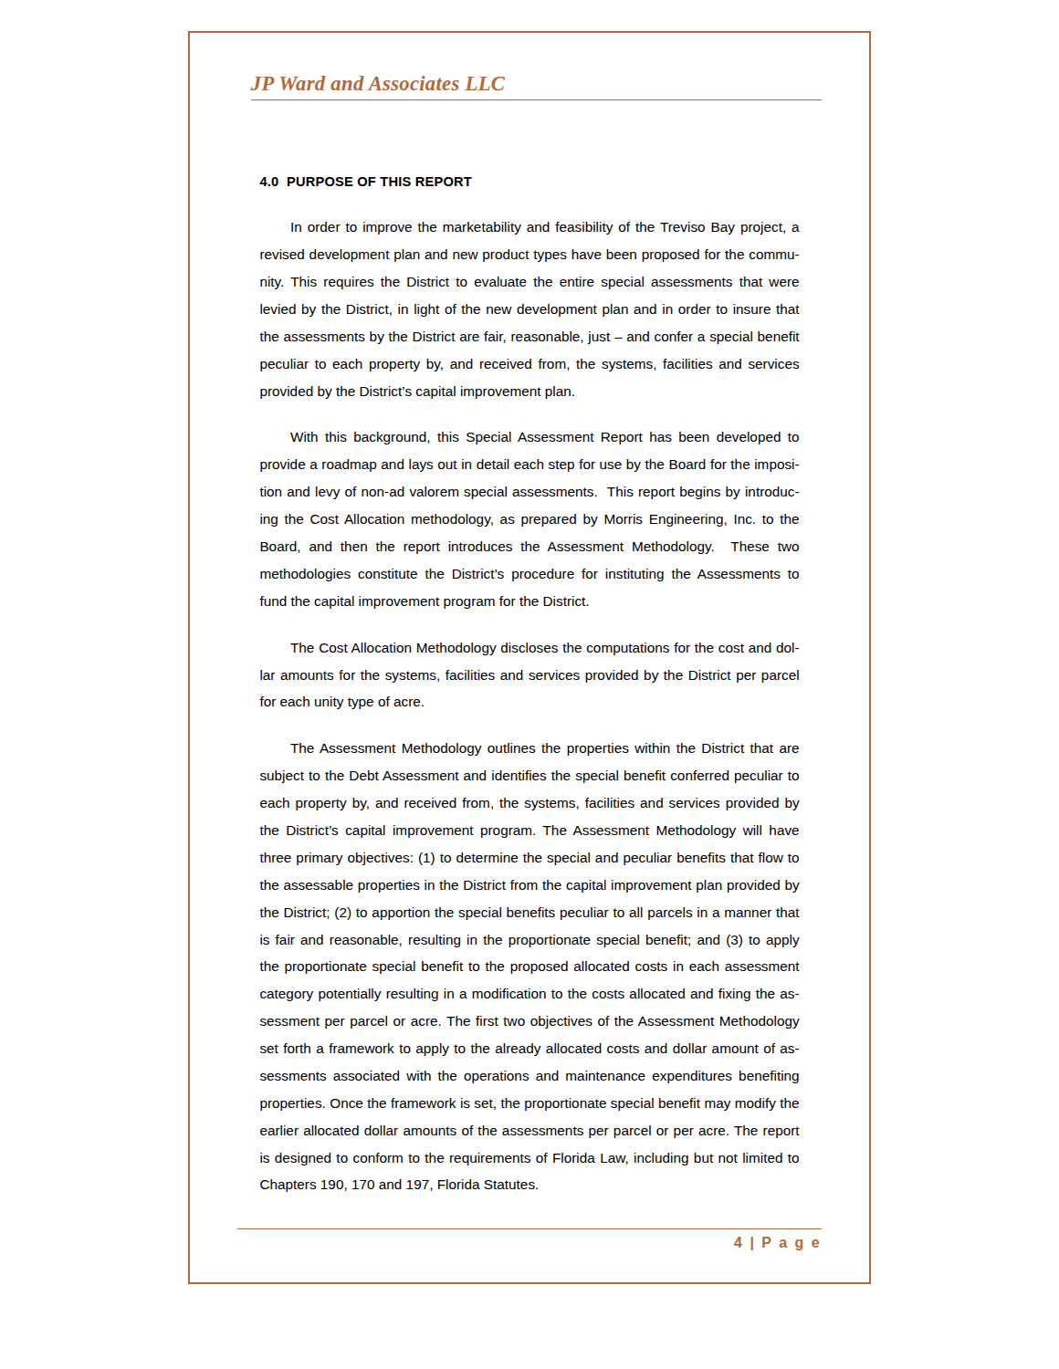JP Ward and Associates LLC
4.0 PURPOSE OF THIS REPORT
In order to improve the marketability and feasibility of the Treviso Bay project, a revised development plan and new product types have been proposed for the community. This requires the District to evaluate the entire special assessments that were levied by the District, in light of the new development plan and in order to insure that the assessments by the District are fair, reasonable, just – and confer a special benefit peculiar to each property by, and received from, the systems, facilities and services provided by the District’s capital improvement plan.
With this background, this Special Assessment Report has been developed to provide a roadmap and lays out in detail each step for use by the Board for the imposition and levy of non-ad valorem special assessments. This report begins by introducing the Cost Allocation methodology, as prepared by Morris Engineering, Inc. to the Board, and then the report introduces the Assessment Methodology. These two methodologies constitute the District’s procedure for instituting the Assessments to fund the capital improvement program for the District.
The Cost Allocation Methodology discloses the computations for the cost and dollar amounts for the systems, facilities and services provided by the District per parcel for each unity type of acre.
The Assessment Methodology outlines the properties within the District that are subject to the Debt Assessment and identifies the special benefit conferred peculiar to each property by, and received from, the systems, facilities and services provided by the District’s capital improvement program. The Assessment Methodology will have three primary objectives: (1) to determine the special and peculiar benefits that flow to the assessable properties in the District from the capital improvement plan provided by the District; (2) to apportion the special benefits peculiar to all parcels in a manner that is fair and reasonable, resulting in the proportionate special benefit; and (3) to apply the proportionate special benefit to the proposed allocated costs in each assessment category potentially resulting in a modification to the costs allocated and fixing the assessment per parcel or acre. The first two objectives of the Assessment Methodology set forth a framework to apply to the already allocated costs and dollar amount of assessments associated with the operations and maintenance expenditures benefiting properties. Once the framework is set, the proportionate special benefit may modify the earlier allocated dollar amounts of the assessments per parcel or per acre. The report is designed to conform to the requirements of Florida Law, including but not limited to Chapters 190, 170 and 197, Florida Statutes.
4 | P a g e